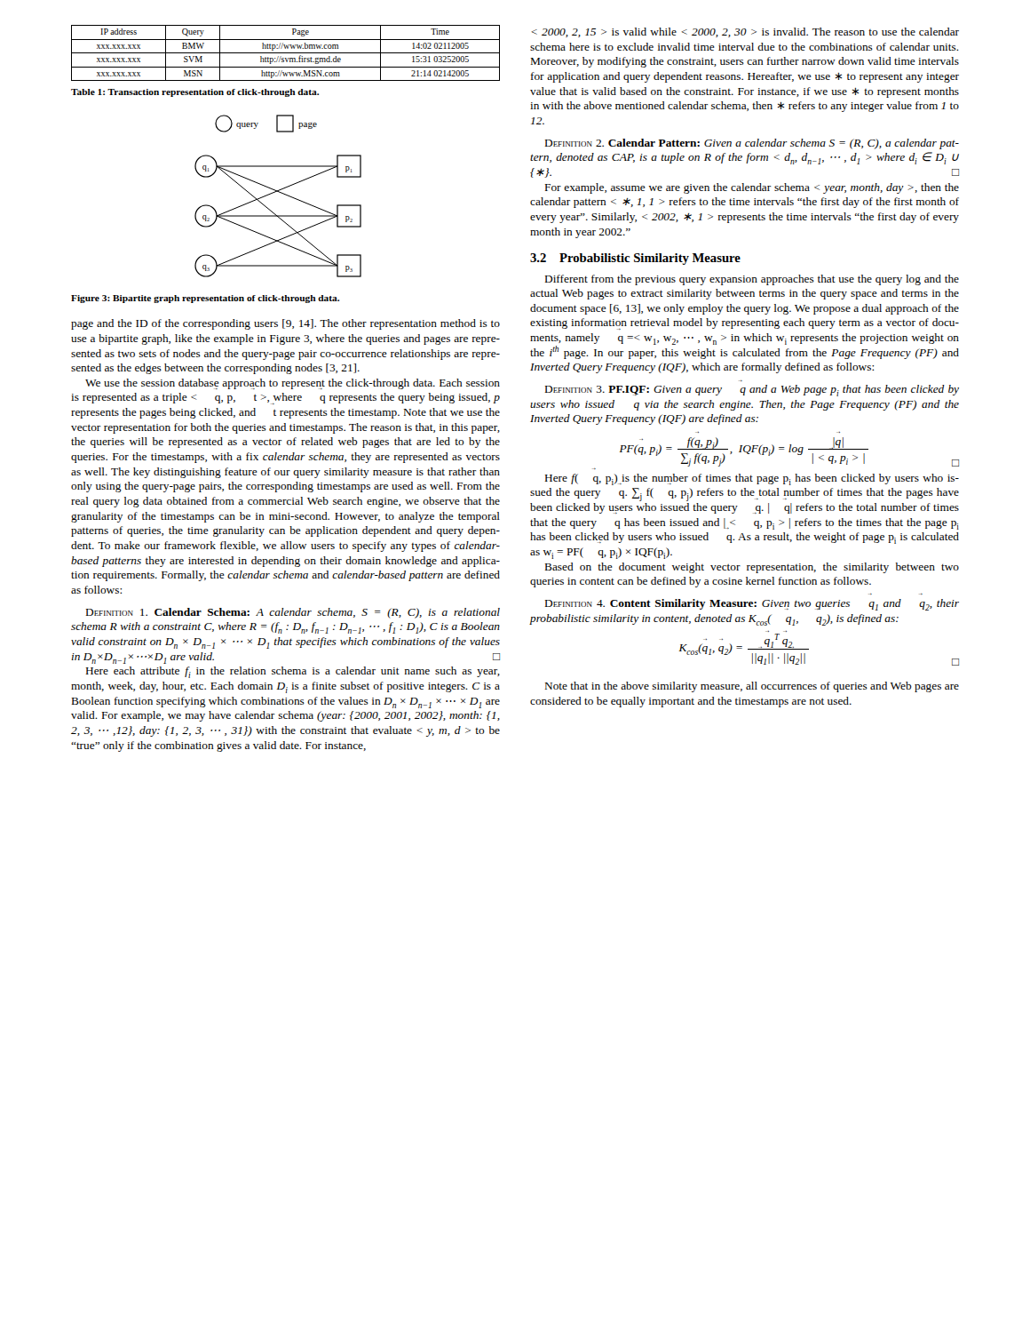| IP address | Query | Page | Time |
| --- | --- | --- | --- |
| xxx.xxx.xxx | BMW | http://www.bmw.com | 14:02 02112005 |
| xxx.xxx.xxx | SVM | http://svm.first.gmd.de | 15:31 03252005 |
| xxx.xxx.xxx | MSN | http://www.MSN.com | 21:14 02142005 |
Table 1: Transaction representation of click-through data.
query page q₁ q₂ q₃ p₁ p₂ p₃
Figure 3: Bipartite graph representation of click-through data.
page and the ID of the corresponding users [9, 14]. The other representation method is to use a bipartite graph, like the example in Figure 3, where the queries and pages are represented as two sets of nodes and the query-page pair co-occurrence relationships are represented as the edges between the corresponding nodes [3, 21].
We use the session database approach to represent the click-through data. Each session is represented as a triple < q, p, t >, where q represents the query being issued, p represents the pages being clicked, and t represents the timestamp. Note that we use the vector representation for both the queries and timestamps. The reason is that, in this paper, the queries will be represented as a vector of related web pages that are led to by the queries. For the timestamps, with a fix calendar schema, they are represented as vectors as well. The key distinguishing feature of our query similarity measure is that rather than only using the query-page pairs, the corresponding timestamps are used as well. From the real query log data obtained from a commercial Web search engine, we observe that the granularity of the timestamps can be in mini-second. However, to analyze the temporal patterns of queries, the time granularity can be application dependent and query dependent. To make our framework flexible, we allow users to specify any types of calendar-based patterns they are interested in depending on their domain knowledge and application requirements. Formally, the calendar schema and calendar-based pattern are defined as follows:
Definition 1. Calendar Schema: A calendar schema, S = (R, C), is a relational schema R with a constraint C, where R = (fn : Dn, fn−1 : Dn−1, ⋯ , f1 : D1), C is a Boolean valid constraint on Dn × Dn−1 × ⋯ × D1 that specifies which combinations of the values in Dn×Dn−1×⋯×D1 are valid. □
Here each attribute fi in the relation schema is a calendar unit name such as year, month, week, day, hour, etc. Each domain Di is a finite subset of positive integers. C is a Boolean function specifying which combinations of the values in Dn × Dn−1 × ⋯ × D1 are valid. For example, we may have calendar schema (year: {2000, 2001, 2002}, month: {1, 2, 3, ⋯ ,12}, day: {1, 2, 3, ⋯ , 31}) with the constraint that evaluate < y, m, d > to be “true” only if the combination gives a valid date. For instance,
< 2000, 2, 15 > is valid while < 2000, 2, 30 > is invalid. The reason to use the calendar schema here is to exclude invalid time interval due to the combinations of calendar units. Moreover, by modifying the constraint, users can further narrow down valid time intervals for application and query dependent reasons. Hereafter, we use ∗ to represent any integer value that is valid based on the constraint. For instance, if we use ∗ to represent months in with the above mentioned calendar schema, then ∗ refers to any integer value from 1 to 12.
Definition 2. Calendar Pattern: Given a calendar schema S = (R, C), a calendar pattern, denoted as CAP, is a tuple on R of the form < dn, dn−1, ⋯ , d1 > where di ∈ Di ∪ {∗}. □
For example, assume we are given the calendar schema < year, month, day >, then the calendar pattern < ∗, 1, 1 > refers to the time intervals “the first day of the first month of every year”. Similarly, < 2002, ∗, 1 > represents the time intervals “the first day of every month in year 2002.”
3.2 Probabilistic Similarity Measure
Different from the previous query expansion approaches that use the query log and the actual Web pages to extract similarity between terms in the query space and terms in the document space [6, 13], we only employ the query log. We propose a dual approach of the existing information retrieval model by representing each query term as a vector of documents, namely q =< w1, w2, ⋯ , wn > in which wi represents the projection weight on the ith page. In our paper, this weight is calculated from the Page Frequency (PF) and Inverted Query Frequency (IQF), which are formally defined as follows:
Definition 3. PF.IQF: Given a query q and a Web page pi that has been clicked by users who issued q via the search engine. Then, the Page Frequency (PF) and the Inverted Query Frequency (IQF) are defined as:
PF(q, pi) = f(q, pi) ∑j f(q, pj) , IQF(pi) = log |q| | < q, pi > |
□
Here f(q, pi) is the number of times that page pi has been clicked by users who issued the query q. ∑j f(q, pj) refers to the total number of times that the pages have been clicked by users who issued the query q. |q| refers to the total number of times that the query q has been issued and | < q, pi > | refers to the times that the page pi has been clicked by users who issued q. As a result, the weight of page pi is calculated as wi = PF(q, pi) × IQF(pi).
Based on the document weight vector representation, the similarity between two queries in content can be defined by a cosine kernel function as follows.
Definition 4. Content Similarity Measure: Given two queries q1 and q2, their probabilistic similarity in content, denoted as Kcos(q1, q2), is defined as:
Kcos(q1, q2) = q1T q2 ||q1|| · ||q2||
□
Note that in the above similarity measure, all occurrences of queries and Web pages are considered to be equally important and the timestamps are not used.